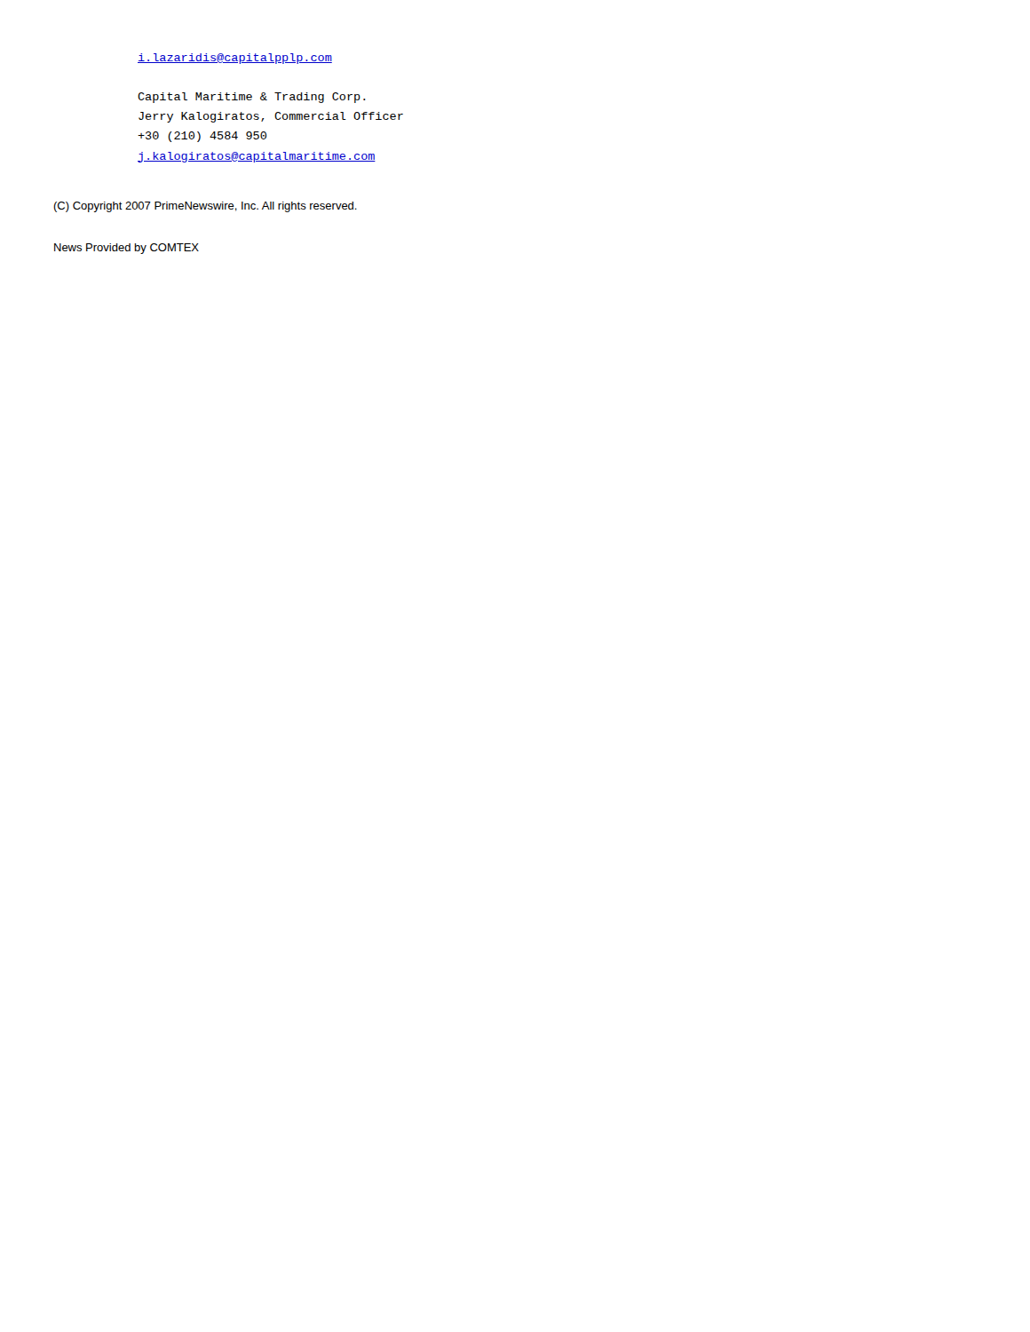i.lazaridis@capitalpplp.com
Capital Maritime & Trading Corp. Jerry Kalogiratos, Commercial Officer +30 (210) 4584 950 j.kalogiratos@capitalmaritime.com
(C) Copyright 2007 PrimeNewswire, Inc. All rights reserved.
News Provided by COMTEX